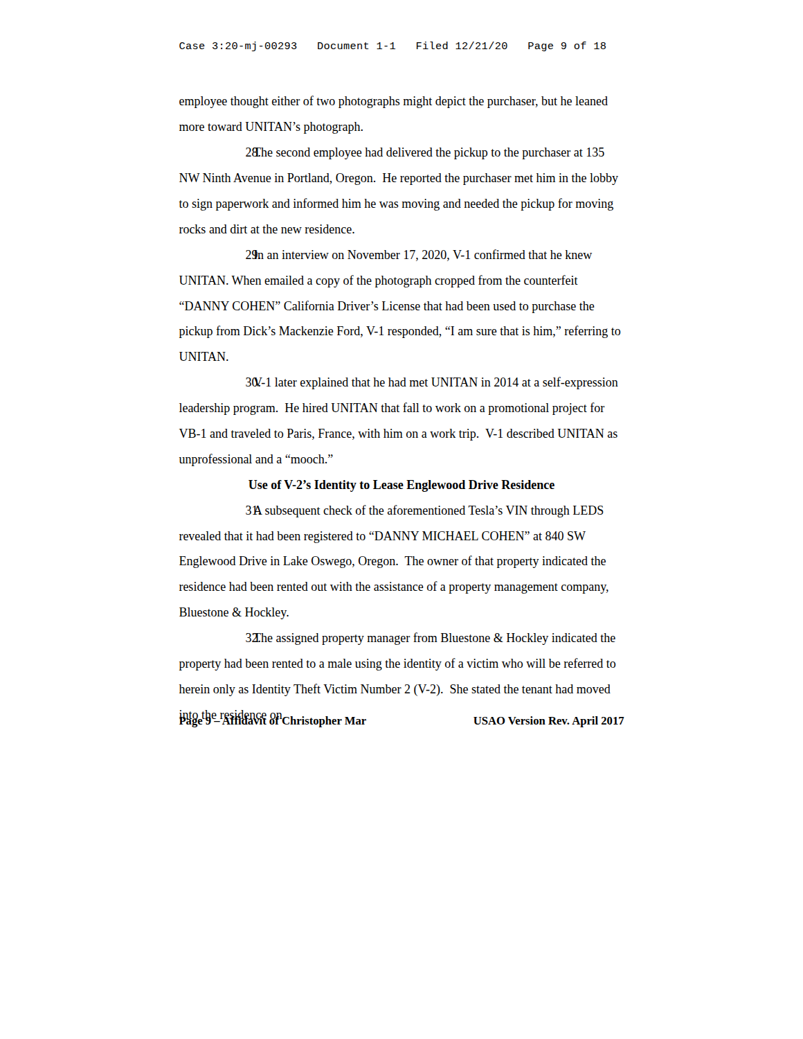Case 3:20-mj-00293 Document 1-1 Filed 12/21/20 Page 9 of 18
employee thought either of two photographs might depict the purchaser, but he leaned more toward UNITAN’s photograph.
28. The second employee had delivered the pickup to the purchaser at 135 NW Ninth Avenue in Portland, Oregon. He reported the purchaser met him in the lobby to sign paperwork and informed him he was moving and needed the pickup for moving rocks and dirt at the new residence.
29. In an interview on November 17, 2020, V-1 confirmed that he knew UNITAN. When emailed a copy of the photograph cropped from the counterfeit “DANNY COHEN” California Driver’s License that had been used to purchase the pickup from Dick’s Mackenzie Ford, V-1 responded, “I am sure that is him,” referring to UNITAN.
30. V-1 later explained that he had met UNITAN in 2014 at a self-expression leadership program. He hired UNITAN that fall to work on a promotional project for VB-1 and traveled to Paris, France, with him on a work trip. V-1 described UNITAN as unprofessional and a “mooch.”
Use of V-2’s Identity to Lease Englewood Drive Residence
31. A subsequent check of the aforementioned Tesla’s VIN through LEDS revealed that it had been registered to “DANNY MICHAEL COHEN” at 840 SW Englewood Drive in Lake Oswego, Oregon. The owner of that property indicated the residence had been rented out with the assistance of a property management company, Bluestone & Hockley.
32. The assigned property manager from Bluestone & Hockley indicated the property had been rented to a male using the identity of a victim who will be referred to herein only as Identity Theft Victim Number 2 (V-2). She stated the tenant had moved into the residence on
Page 9 – Affidavit of Christopher Mar USAO Version Rev. April 2017